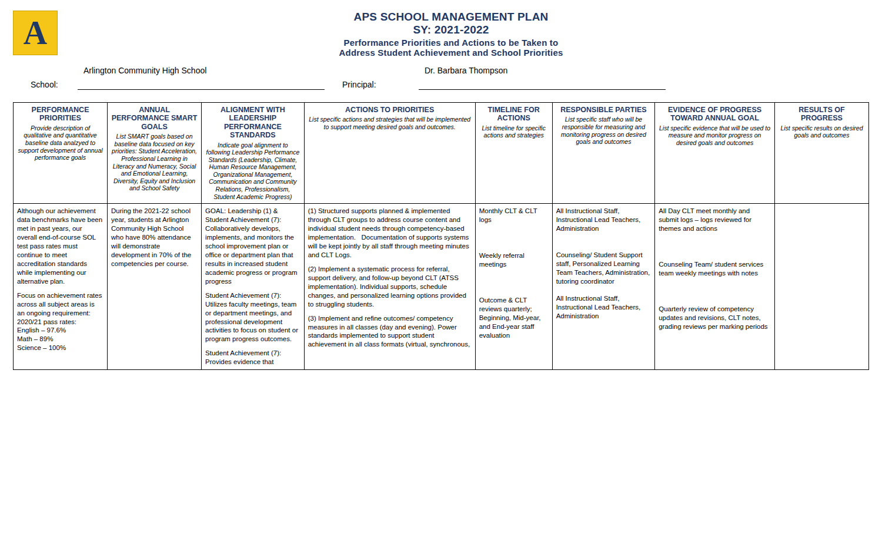A
APS SCHOOL MANAGEMENT PLAN
SY: 2021-2022
Performance Priorities and Actions to be Taken to
Address Student Achievement and School Priorities
Arlington Community High School
Dr. Barbara Thompson
School:
Principal:
| PERFORMANCE PRIORITIES Provide description of qualitative and quantitative baseline data analzyed to support development of annual performance goals | ANNUAL PERFORMANCE SMART GOALS List SMART goals based on baseline data focused on key priorities: Student Acceleration, Professional Learning in Literacy and Numeracy, Social and Emotional Learning, Diversity, Equity and Inclusion and School Safety | ALIGNMENT WITH LEADERSHIP PERFORMANCE STANDARDS Indicate goal alignment to following Leadership Performance Standards (Leadership, Climate, Human Resource Management, Organizational Management, Communication and Community Relations, Professionalism, Student Academic Progress) | ACTIONS TO PRIORITIES List specific actions and strategies that will be implemented to support meeting desired goals and outcomes. | TIMELINE FOR ACTIONS List timeline for specific actions and strategies | RESPONSIBLE PARTIES List specific staff who will be responsible for measuring and monitoring progress on desired goals and outcomes | EVIDENCE OF PROGRESS TOWARD ANNUAL GOAL List specific evidence that will be used to measure and monitor progress on desired goals and outcomes | RESULTS OF PROGRESS List specific results on desired goals and outcomes |
| --- | --- | --- | --- | --- | --- | --- | --- |
| Although our achievement data benchmarks have been met in past years, our overall end-of-course SOL test pass rates must continue to meet accreditation standards while implementing our alternative plan. Focus on achievement rates across all subject areas is an ongoing requirement: 2020/21 pass rates: English – 97.6% Math – 89% Science – 100% | During the 2021-22 school year, students at Arlington Community High School who have 80% attendance will demonstrate development in 70% of the competencies per course. | GOAL: Leadership (1) & Student Achievement (7): Collaboratively develops, implements, and monitors the school improvement plan or office or department plan that results in increased student academic progress or program progress Student Achievement (7): Utilizes faculty meetings, team or department meetings, and professional development activities to focus on student or program progress outcomes. Student Achievement (7): Provides evidence that | (1) Structured supports planned & implemented through CLT groups to address course content and individual student needs through competency-based implementation. Documentation of supports systems will be kept jointly by all staff through meeting minutes and CLT Logs. (2) Implement a systematic process for referral, support delivery, and follow-up beyond CLT (ATSS implementation). Individual supports, schedule changes, and personalized learning options provided to struggling students. (3) Implement and refine outcomes/ competency measures in all classes (day and evening). Power standards implemented to support student achievement in all class formats (virtual, synchronous, | Monthly CLT & CLT logs Weekly referral meetings Outcome & CLT reviews quarterly; Beginning, Mid-year, and End-year staff evaluation | All Instructional Staff, Instructional Lead Teachers, Administration Counseling/ Student Support staff, Personalized Learning Team Teachers, Administration, tutoring coordinator All Instructional Staff, Instructional Lead Teachers, Administration | All Day CLT meet monthly and submit logs – logs reviewed for themes and actions Counseling Team/ student services team weekly meetings with notes Quarterly review of competency updates and revisions, CLT notes, grading reviews per marking periods | |